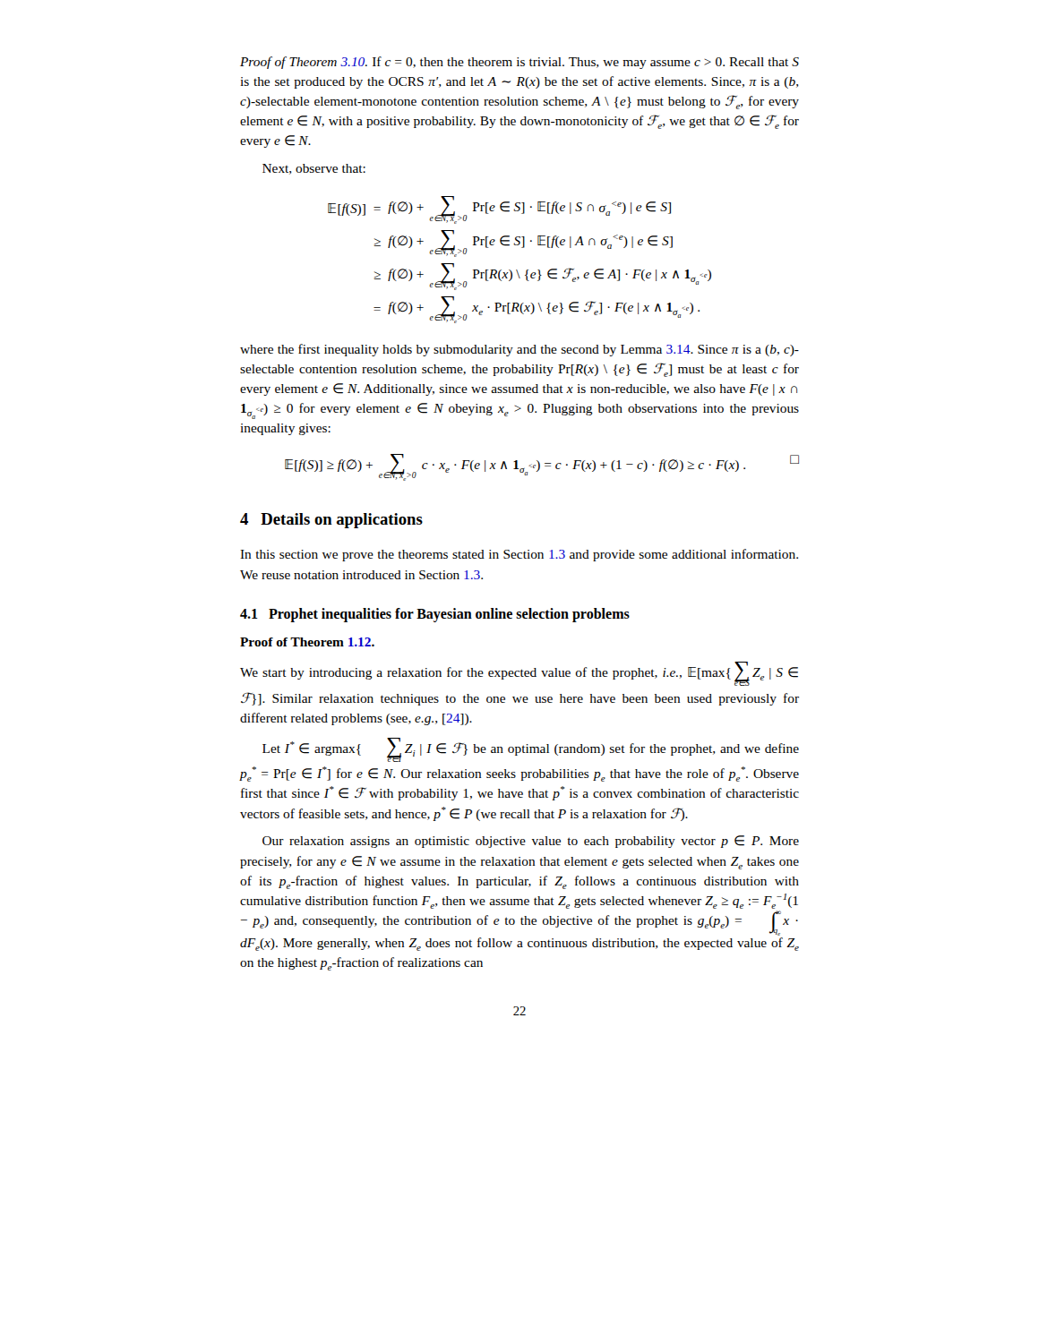Proof of Theorem 3.10. If c = 0, then the theorem is trivial. Thus, we may assume c > 0. Recall that S is the set produced by the OCRS π′, and let A ∼ R(x) be the set of active elements. Since, π is a (b, c)-selectable element-monotone contention resolution scheme, A \ {e} must belong to ℱe, for every element e ∈ N, with a positive probability. By the down-monotonicity of ℱe, we get that ∅ ∈ ℱe for every e ∈ N.
Next, observe that:
| 𝔼 [ f ( S )] | = | f (∅) + ∑ e∈N, x e >0 Pr [ e ∈ S ] · 𝔼 [ f ( e / S ∩ σ a <e ) / e ∈ S ] |
| | ≥ | f (∅) + ∑ e∈N, x e >0 Pr [ e ∈ S ] · 𝔼 [ f ( e / A ∩ σ a <e ) / e ∈ S ] |
| | ≥ | f (∅) + ∑ e∈N, x e >0 Pr [ R ( x ) \ { e } ∈ ℱ e , e ∈ A ] · F ( e / x ∧ 1 σ a <e ) |
| | = | f (∅) + ∑ e∈N, x e >0 x e · Pr [ R ( x ) \ { e } ∈ ℱ e ] · F ( e / x ∧ 1 σ a <e ) . |
where the first inequality holds by submodularity and the second by Lemma 3.14. Since π is a (b, c)-selectable contention resolution scheme, the probability Pr[R(x) \ {e} ∈ ℱe] must be at least c for every element e ∈ N. Additionally, since we assumed that x is non-reducible, we also have F(e | x ∩ 1σa<e) ≥ 0 for every element e ∈ N obeying xe > 0. Plugging both observations into the previous inequality gives:
𝔼[f(S)] ≥ f(∅) + ∑e∈N, xe>0 c · xe · F(e | x ∧ 1σa<e) = c · F(x) + (1 − c) · f(∅) ≥ c · F(x) . □
4 Details on applications
In this section we prove the theorems stated in Section 1.3 and provide some additional information. We reuse notation introduced in Section 1.3.
4.1 Prophet inequalities for Bayesian online selection problems
Proof of Theorem 1.12.
We start by introducing a relaxation for the expected value of the prophet, i.e., 𝔼[max{∑e∈S Ze | S ∈ ℱ}]. Similar relaxation techniques to the one we use here have been been used previously for different related problems (see, e.g., [24]).
Let I* ∈ argmax{∑e∈I Zi | I ∈ ℱ} be an optimal (random) set for the prophet, and we define pe* = Pr[e ∈ I*] for e ∈ N. Our relaxation seeks probabilities pe that have the role of pe*. Observe first that since I* ∈ ℱ with probability 1, we have that p* is a convex combination of characteristic vectors of feasible sets, and hence, p* ∈ P (we recall that P is a relaxation for ℱ).
Our relaxation assigns an optimistic objective value to each probability vector p ∈ P. More precisely, for any e ∈ N we assume in the relaxation that element e gets selected when Ze takes one of its pe-fraction of highest values. In particular, if Ze follows a continuous distribution with cumulative distribution function Fe, then we assume that Ze gets selected whenever Ze ≥ qe := Fe−1(1 − pe) and, consequently, the contribution of e to the objective of the prophet is ge(pe) = ∫∞qe x · dFe(x). More generally, when Ze does not follow a continuous distribution, the expected value of Ze on the highest pe-fraction of realizations can
22